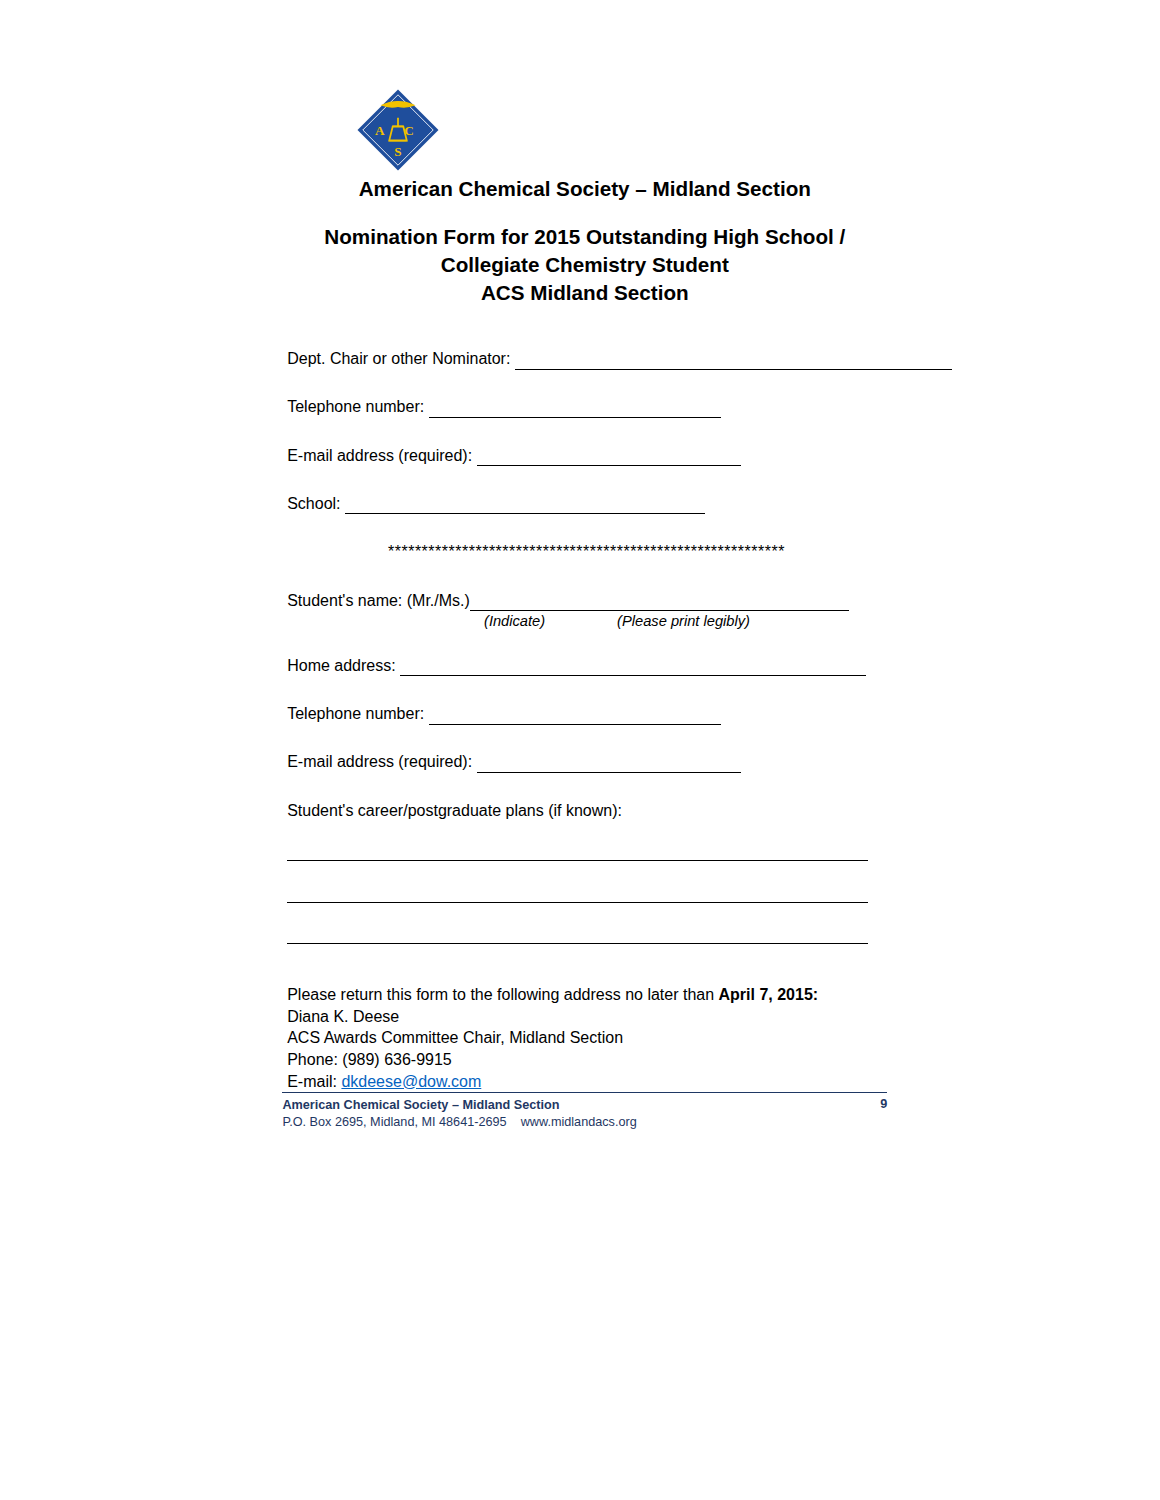A C S
American Chemical Society – Midland Section
Nomination Form for 2015 Outstanding High School / Collegiate Chemistry Student
ACS Midland Section
Dept. Chair or other Nominator:
Telephone number:
E-mail address (required):
School:
***********************************************************
Student's name: (Mr./Ms.)
(Indicate)(Please print legibly)
Home address:
Telephone number:
E-mail address (required):
Student's career/postgraduate plans (if known):
Please return this form to the following address no later than April 7, 2015:
Diana K. Deese
ACS Awards Committee Chair, Midland Section
Phone: (989) 636-9915
E-mail: dkdeese@dow.com
American Chemical Society – Midland Section
P.O. Box 2695, Midland, MI 48641-2695 www.midlandacs.org
9